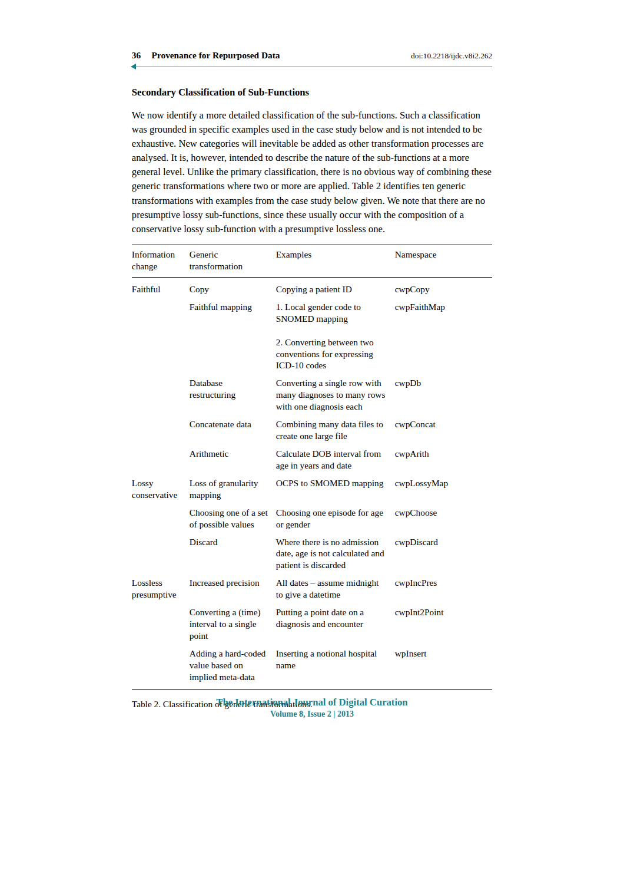36 Provenance for Repurposed Data
doi:10.2218/ijdc.v8i2.262
Secondary Classification of Sub-Functions
We now identify a more detailed classification of the sub-functions. Such a classification was grounded in specific examples used in the case study below and is not intended to be exhaustive. New categories will inevitable be added as other transformation processes are analysed. It is, however, intended to describe the nature of the sub-functions at a more general level. Unlike the primary classification, there is no obvious way of combining these generic transformations where two or more are applied. Table 2 identifies ten generic transformations with examples from the case study below given. We note that there are no presumptive lossy sub-functions, since these usually occur with the composition of a conservative lossy sub-function with a presumptive lossless one.
| Information change | Generic transformation | Examples | Namespace |
| --- | --- | --- | --- |
| Faithful | Copy | Copying a patient ID | cwpCopy |
| | Faithful mapping | 1. Local gender code to SNOMED mapping 2. Converting between two conventions for expressing ICD-10 codes | cwpFaithMap |
| | Database restructuring | Converting a single row with many diagnoses to many rows with one diagnosis each | cwpDb |
| | Concatenate data | Combining many data files to create one large file | cwpConcat |
| | Arithmetic | Calculate DOB interval from age in years and date | cwpArith |
| Lossy conservative | Loss of granularity mapping | OCPS to SMOMED mapping | cwpLossyMap |
| | Choosing one of a set of possible values | Choosing one episode for age or gender | cwpChoose |
| | Discard | Where there is no admission date, age is not calculated and patient is discarded | cwpDiscard |
| Lossless presumptive | Increased precision | All dates – assume midnight to give a datetime | cwpIncPres |
| | Converting a (time) interval to a single point | Putting a point date on a diagnosis and encounter | cwpInt2Point |
| | Adding a hard-coded value based on implied meta-data | Inserting a notional hospital name | wpInsert |
Table 2. Classification of generic transformations.
The International Journal of Digital Curation
Volume 8, Issue 2 | 2013